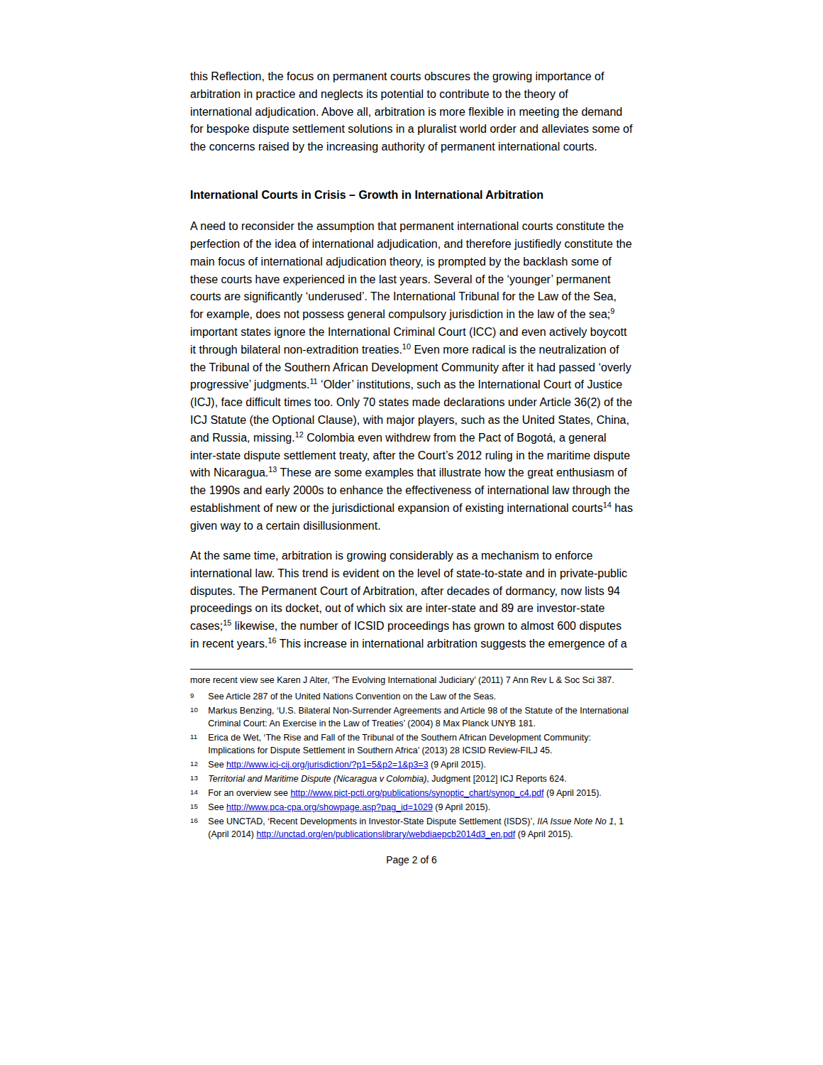this Reflection, the focus on permanent courts obscures the growing importance of arbitration in practice and neglects its potential to contribute to the theory of international adjudication. Above all, arbitration is more flexible in meeting the demand for bespoke dispute settlement solutions in a pluralist world order and alleviates some of the concerns raised by the increasing authority of permanent international courts.
International Courts in Crisis – Growth in International Arbitration
A need to reconsider the assumption that permanent international courts constitute the perfection of the idea of international adjudication, and therefore justifiedly constitute the main focus of international adjudication theory, is prompted by the backlash some of these courts have experienced in the last years. Several of the ‘younger’ permanent courts are significantly ‘underused’. The International Tribunal for the Law of the Sea, for example, does not possess general compulsory jurisdiction in the law of the sea;9 important states ignore the International Criminal Court (ICC) and even actively boycott it through bilateral non-extradition treaties.10 Even more radical is the neutralization of the Tribunal of the Southern African Development Community after it had passed ‘overly progressive’ judgments.11 ‘Older’ institutions, such as the International Court of Justice (ICJ), face difficult times too. Only 70 states made declarations under Article 36(2) of the ICJ Statute (the Optional Clause), with major players, such as the United States, China, and Russia, missing.12 Colombia even withdrew from the Pact of Bogotá, a general inter-state dispute settlement treaty, after the Court’s 2012 ruling in the maritime dispute with Nicaragua.13 These are some examples that illustrate how the great enthusiasm of the 1990s and early 2000s to enhance the effectiveness of international law through the establishment of new or the jurisdictional expansion of existing international courts14 has given way to a certain disillusionment.
At the same time, arbitration is growing considerably as a mechanism to enforce international law. This trend is evident on the level of state-to-state and in private-public disputes. The Permanent Court of Arbitration, after decades of dormancy, now lists 94 proceedings on its docket, out of which six are inter-state and 89 are investor-state cases;15 likewise, the number of ICSID proceedings has grown to almost 600 disputes in recent years.16 This increase in international arbitration suggests the emergence of a
more recent view see Karen J Alter, ‘The Evolving International Judiciary’ (2011) 7 Ann Rev L & Soc Sci 387.
9 See Article 287 of the United Nations Convention on the Law of the Seas.
10 Markus Benzing, ‘U.S. Bilateral Non-Surrender Agreements and Article 98 of the Statute of the International Criminal Court: An Exercise in the Law of Treaties’ (2004) 8 Max Planck UNYB 181.
11 Erica de Wet, ‘The Rise and Fall of the Tribunal of the Southern African Development Community: Implications for Dispute Settlement in Southern Africa’ (2013) 28 ICSID Review-FILJ 45.
12 See http://www.icj-cij.org/jurisdiction/?p1=5&p2=1&p3=3 (9 April 2015).
13 Territorial and Maritime Dispute (Nicaragua v Colombia), Judgment [2012] ICJ Reports 624.
14 For an overview see http://www.pict-pcti.org/publications/synoptic_chart/synop_c4.pdf (9 April 2015).
15 See http://www.pca-cpa.org/showpage.asp?pag_id=1029 (9 April 2015).
16 See UNCTAD, ‘Recent Developments in Investor-State Dispute Settlement (ISDS)’, IIA Issue Note No 1, 1 (April 2014) http://unctad.org/en/publicationslibrary/webdiaepcb2014d3_en.pdf (9 April 2015).
Page 2 of 6